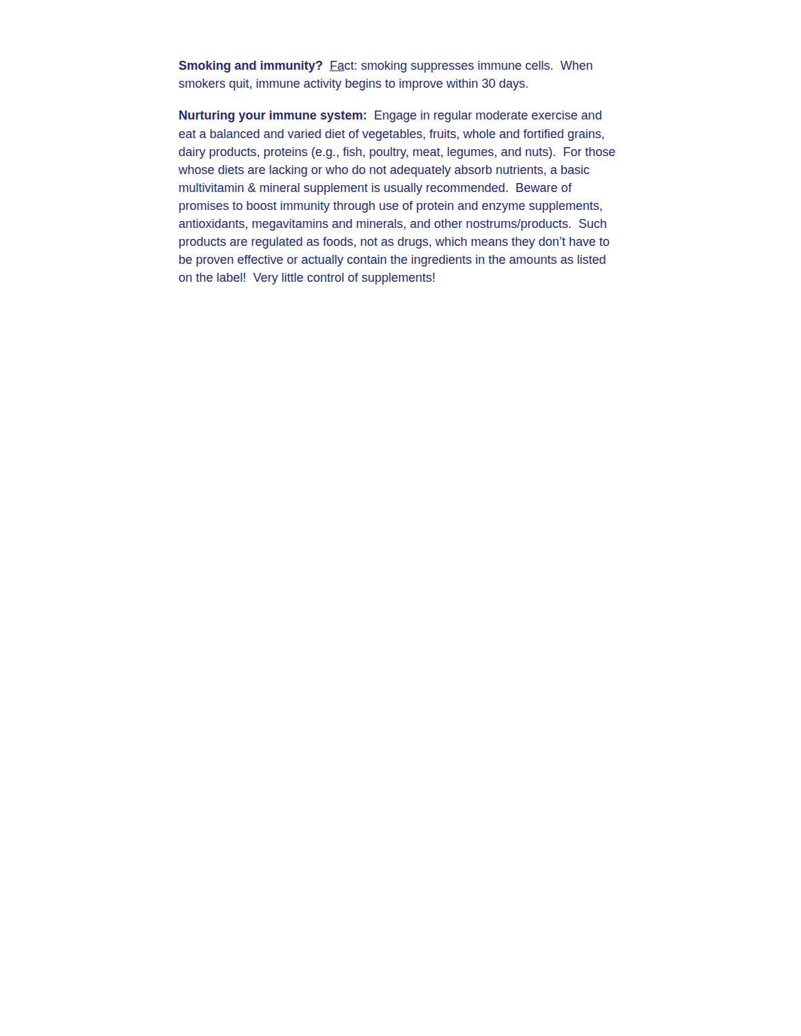Smoking and immunity? Fact: smoking suppresses immune cells. When smokers quit, immune activity begins to improve within 30 days.
Nurturing your immune system: Engage in regular moderate exercise and eat a balanced and varied diet of vegetables, fruits, whole and fortified grains, dairy products, proteins (e.g., fish, poultry, meat, legumes, and nuts). For those whose diets are lacking or who do not adequately absorb nutrients, a basic multivitamin & mineral supplement is usually recommended. Beware of promises to boost immunity through use of protein and enzyme supplements, antioxidants, megavitamins and minerals, and other nostrums/products. Such products are regulated as foods, not as drugs, which means they don’t have to be proven effective or actually contain the ingredients in the amounts as listed on the label! Very little control of supplements!